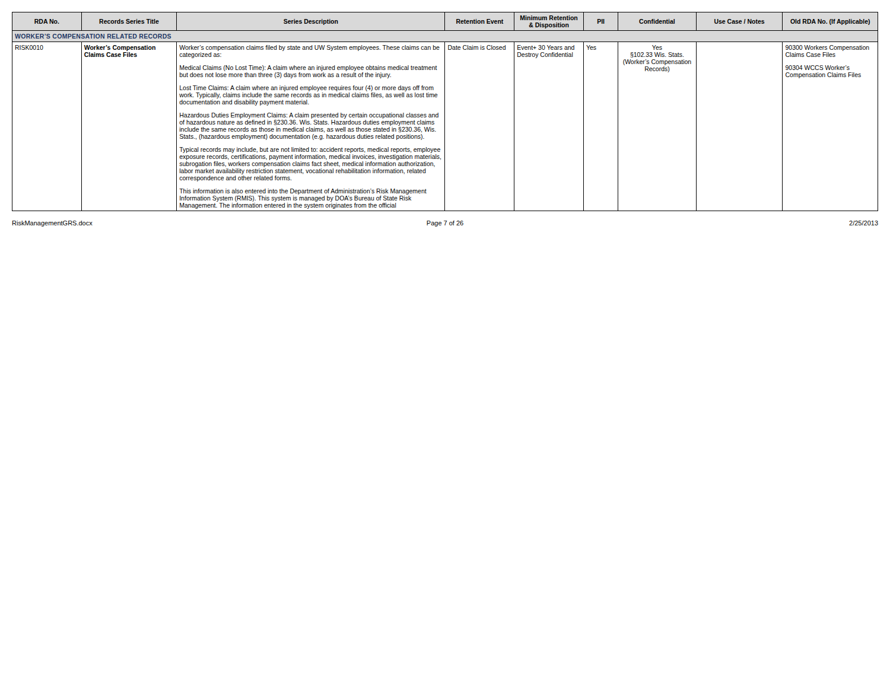| RDA No. | Records Series Title | Series Description | Retention Event | Minimum Retention & Disposition | PII | Confidential | Use Case / Notes | Old RDA No. (If Applicable) |
| --- | --- | --- | --- | --- | --- | --- | --- | --- |
| WORKER’S COMPENSATION RELATED RECORDS |
| RISK0010 | Worker’s Compensation Claims Case Files | Worker’s compensation claims filed by state and UW System employees. These claims can be categorized as: Medical Claims (No Lost Time): A claim where an injured employee obtains medical treatment but does not lose more than three (3) days from work as a result of the injury. Lost Time Claims: A claim where an injured employee requires four (4) or more days off from work. Typically, claims include the same records as in medical claims files, as well as lost time documentation and disability payment material. Hazardous Duties Employment Claims: A claim presented by certain occupational classes and of hazardous nature as defined in §230.36. Wis. Stats. Hazardous duties employment claims include the same records as those in medical claims, as well as those stated in §230.36, Wis. Stats., (hazardous employment) documentation (e.g. hazardous duties related positions). Typical records may include, but are not limited to: accident reports, medical reports, employee exposure records, certifications, payment information, medical invoices, investigation materials, subrogation files, workers compensation claims fact sheet, medical information authorization, labor market availability restriction statement, vocational rehabilitation information, related correspondence and other related forms. This information is also entered into the Department of Administration’s Risk Management Information System (RMIS). This system is managed by DOA’s Bureau of State Risk Management. The information entered in the system originates from the official | Date Claim is Closed | Event+ 30 Years and Destroy Confidential | Yes | Yes §102.33 Wis. Stats. (Worker’s Compensation Records) | | 90300 Workers Compensation Claims Case Files 90304 WCCS Worker’s Compensation Claims Files |
RiskManagementGRS.docx
Page 7 of 26
2/25/2013